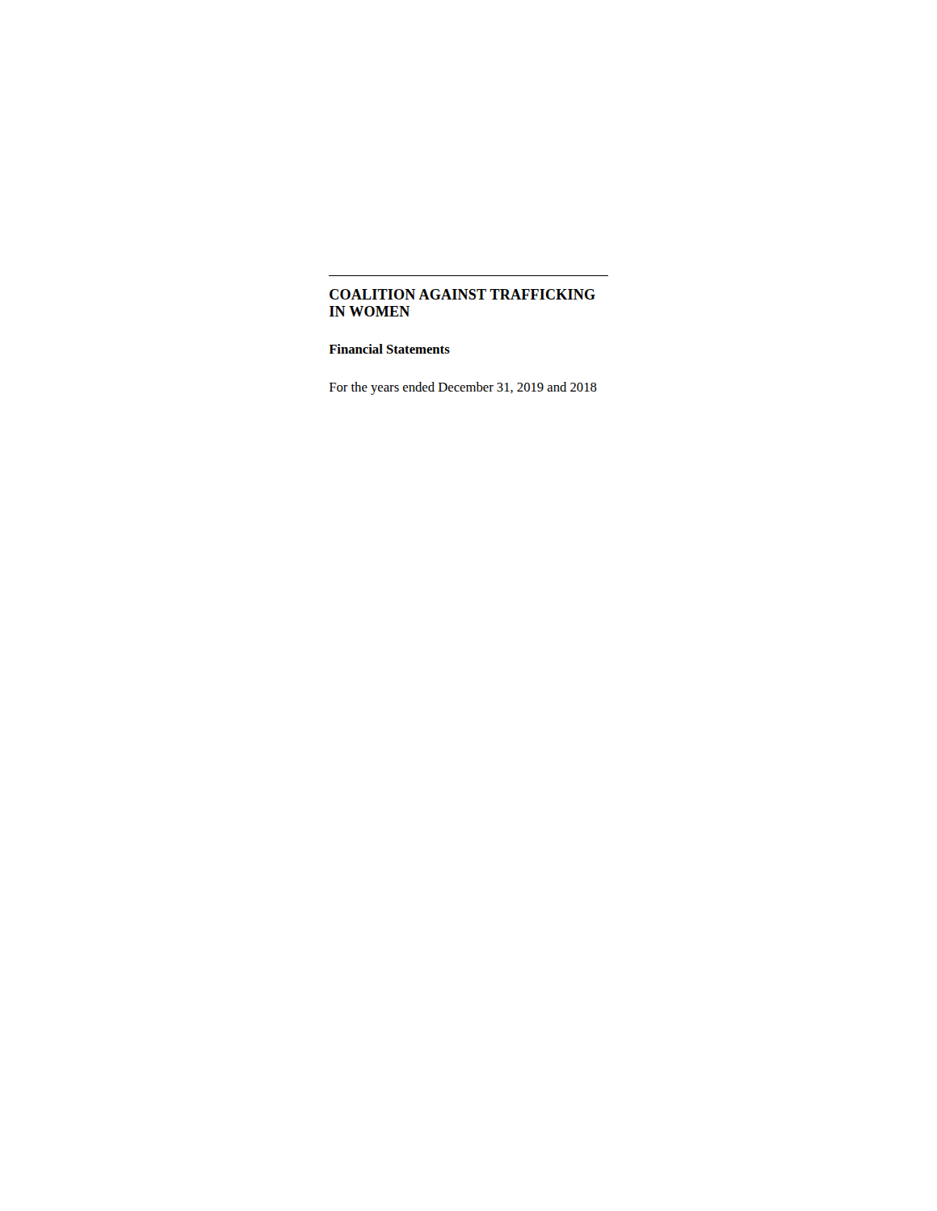COALITION AGAINST TRAFFICKING
IN WOMEN
Financial Statements
For the years ended December 31, 2019 and 2018